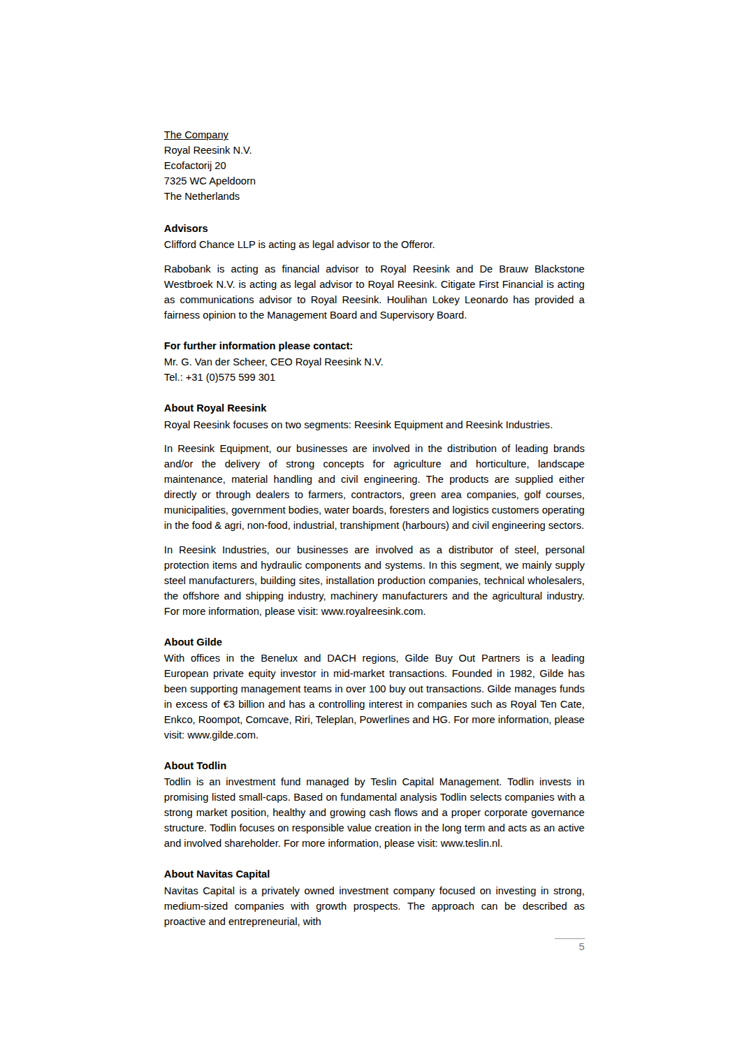The Company
Royal Reesink N.V.
Ecofactorij 20
7325 WC Apeldoorn
The Netherlands
Advisors
Clifford Chance LLP is acting as legal advisor to the Offeror.
Rabobank is acting as financial advisor to Royal Reesink and De Brauw Blackstone Westbroek N.V. is acting as legal advisor to Royal Reesink. Citigate First Financial is acting as communications advisor to Royal Reesink. Houlihan Lokey Leonardo has provided a fairness opinion to the Management Board and Supervisory Board.
For further information please contact:
Mr. G. Van der Scheer, CEO Royal Reesink N.V.
Tel.: +31 (0)575 599 301
About Royal Reesink
Royal Reesink focuses on two segments: Reesink Equipment and Reesink Industries.
In Reesink Equipment, our businesses are involved in the distribution of leading brands and/or the delivery of strong concepts for agriculture and horticulture, landscape maintenance, material handling and civil engineering. The products are supplied either directly or through dealers to farmers, contractors, green area companies, golf courses, municipalities, government bodies, water boards, foresters and logistics customers operating in the food & agri, non-food, industrial, transhipment (harbours) and civil engineering sectors.
In Reesink Industries, our businesses are involved as a distributor of steel, personal protection items and hydraulic components and systems. In this segment, we mainly supply steel manufacturers, building sites, installation production companies, technical wholesalers, the offshore and shipping industry, machinery manufacturers and the agricultural industry. For more information, please visit: www.royalreesink.com.
About Gilde
With offices in the Benelux and DACH regions, Gilde Buy Out Partners is a leading European private equity investor in mid-market transactions. Founded in 1982, Gilde has been supporting management teams in over 100 buy out transactions. Gilde manages funds in excess of €3 billion and has a controlling interest in companies such as Royal Ten Cate, Enkco, Roompot, Comcave, Riri, Teleplan, Powerlines and HG. For more information, please visit: www.gilde.com.
About Todlin
Todlin is an investment fund managed by Teslin Capital Management. Todlin invests in promising listed small-caps. Based on fundamental analysis Todlin selects companies with a strong market position, healthy and growing cash flows and a proper corporate governance structure. Todlin focuses on responsible value creation in the long term and acts as an active and involved shareholder. For more information, please visit: www.teslin.nl.
About Navitas Capital
Navitas Capital is a privately owned investment company focused on investing in strong, medium-sized companies with growth prospects. The approach can be described as proactive and entrepreneurial, with
5